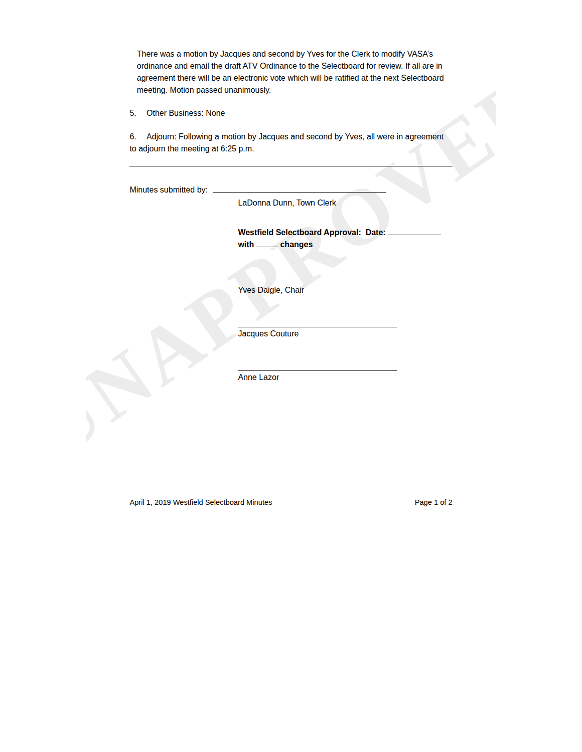UNAPPROVED
There was a motion by Jacques and second by Yves for the Clerk to modify VASA’s ordinance and email the draft ATV Ordinance to the Selectboard for review. If all are in agreement there will be an electronic vote which will be ratified at the next Selectboard meeting. Motion passed unanimously.
5. Other Business: None
6. Adjourn: Following a motion by Jacques and second by Yves, all were in agreement to adjourn the meeting at 6:25 p.m.
Minutes submitted by:
LaDonna Dunn, Town Clerk
Westfield Selectboard Approval: Date: with changes
Yves Daigle, Chair
Jacques Couture
Anne Lazor
April 1, 2019 Westfield Selectboard Minutes Page 1 of 2